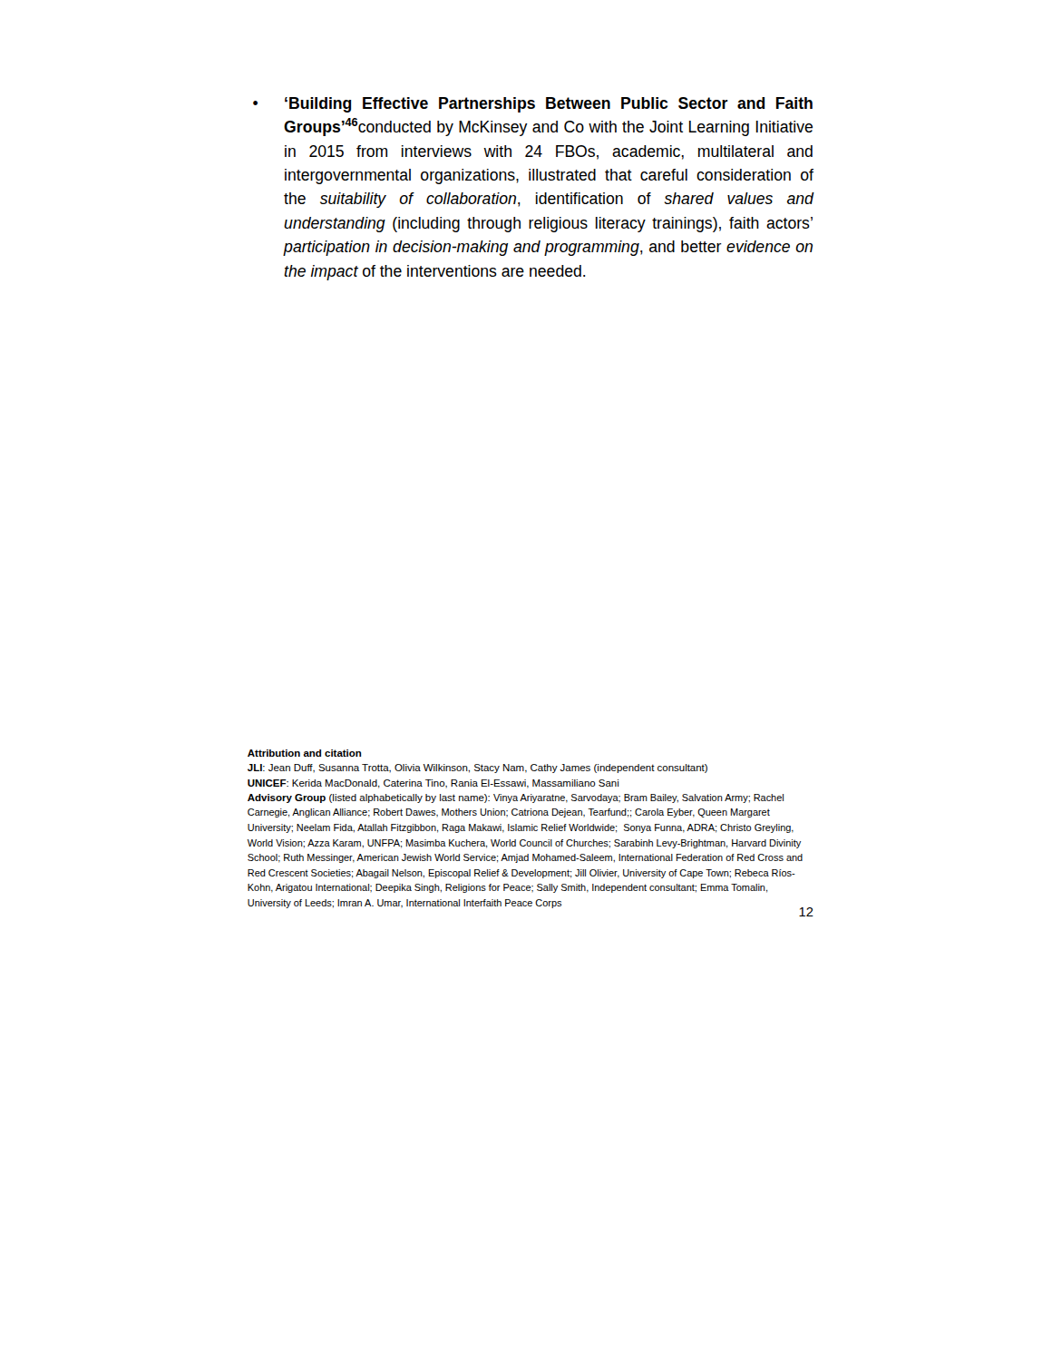‘Building Effective Partnerships Between Public Sector and Faith Groups’46conducted by McKinsey and Co with the Joint Learning Initiative in 2015 from interviews with 24 FBOs, academic, multilateral and intergovernmental organizations, illustrated that careful consideration of the suitability of collaboration, identification of shared values and understanding (including through religious literacy trainings), faith actors’ participation in decision-making and programming, and better evidence on the impact of the interventions are needed.
Attribution and citation
JLI: Jean Duff, Susanna Trotta, Olivia Wilkinson, Stacy Nam, Cathy James (independent consultant)
UNICEF: Kerida MacDonald, Caterina Tino, Rania El-Essawi, Massamiliano Sani
Advisory Group (listed alphabetically by last name): Vinya Ariyaratne, Sarvodaya; Bram Bailey, Salvation Army; Rachel Carnegie, Anglican Alliance; Robert Dawes, Mothers Union; Catriona Dejean, Tearfund;; Carola Eyber, Queen Margaret University; Neelam Fida, Atallah Fitzgibbon, Raga Makawi, Islamic Relief Worldwide; Sonya Funna, ADRA; Christo Greyling, World Vision; Azza Karam, UNFPA; Masimba Kuchera, World Council of Churches; Sarabinh Levy-Brightman, Harvard Divinity School; Ruth Messinger, American Jewish World Service; Amjad Mohamed-Saleem, International Federation of Red Cross and Red Crescent Societies; Abagail Nelson, Episcopal Relief & Development; Jill Olivier, University of Cape Town; Rebeca Ríos-Kohn, Arigatou International; Deepika Singh, Religions for Peace; Sally Smith, Independent consultant; Emma Tomalin, University of Leeds; Imran A. Umar, International Interfaith Peace Corps
12